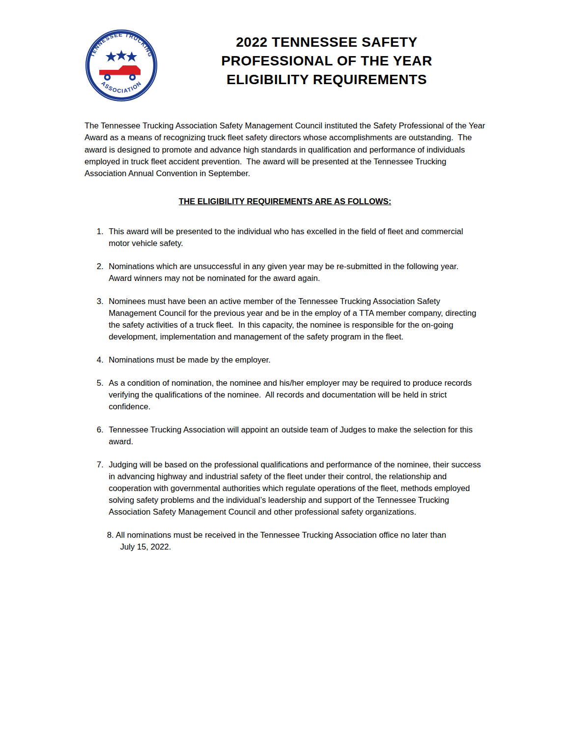TENNESSEE TRUCKING ASSOCIATION
2022 TENNESSEE SAFETY
PROFESSIONAL OF THE YEAR
ELIGIBILITY REQUIREMENTS
The Tennessee Trucking Association Safety Management Council instituted the Safety Professional of the Year Award as a means of recognizing truck fleet safety directors whose accomplishments are outstanding. The award is designed to promote and advance high standards in qualification and performance of individuals employed in truck fleet accident prevention. The award will be presented at the Tennessee Trucking Association Annual Convention in September.
THE ELIGIBILITY REQUIREMENTS ARE AS FOLLOWS:
This award will be presented to the individual who has excelled in the field of fleet and commercial motor vehicle safety.
Nominations which are unsuccessful in any given year may be re-submitted in the following year. Award winners may not be nominated for the award again.
Nominees must have been an active member of the Tennessee Trucking Association Safety Management Council for the previous year and be in the employ of a TTA member company, directing the safety activities of a truck fleet. In this capacity, the nominee is responsible for the on-going development, implementation and management of the safety program in the fleet.
Nominations must be made by the employer.
As a condition of nomination, the nominee and his/her employer may be required to produce records verifying the qualifications of the nominee. All records and documentation will be held in strict confidence.
Tennessee Trucking Association will appoint an outside team of Judges to make the selection for this award.
Judging will be based on the professional qualifications and performance of the nominee, their success in advancing highway and industrial safety of the fleet under their control, the relationship and cooperation with governmental authorities which regulate operations of the fleet, methods employed solving safety problems and the individual’s leadership and support of the Tennessee Trucking Association Safety Management Council and other professional safety organizations.
8. All nominations must be received in the Tennessee Trucking Association office no later than July 15, 2022.